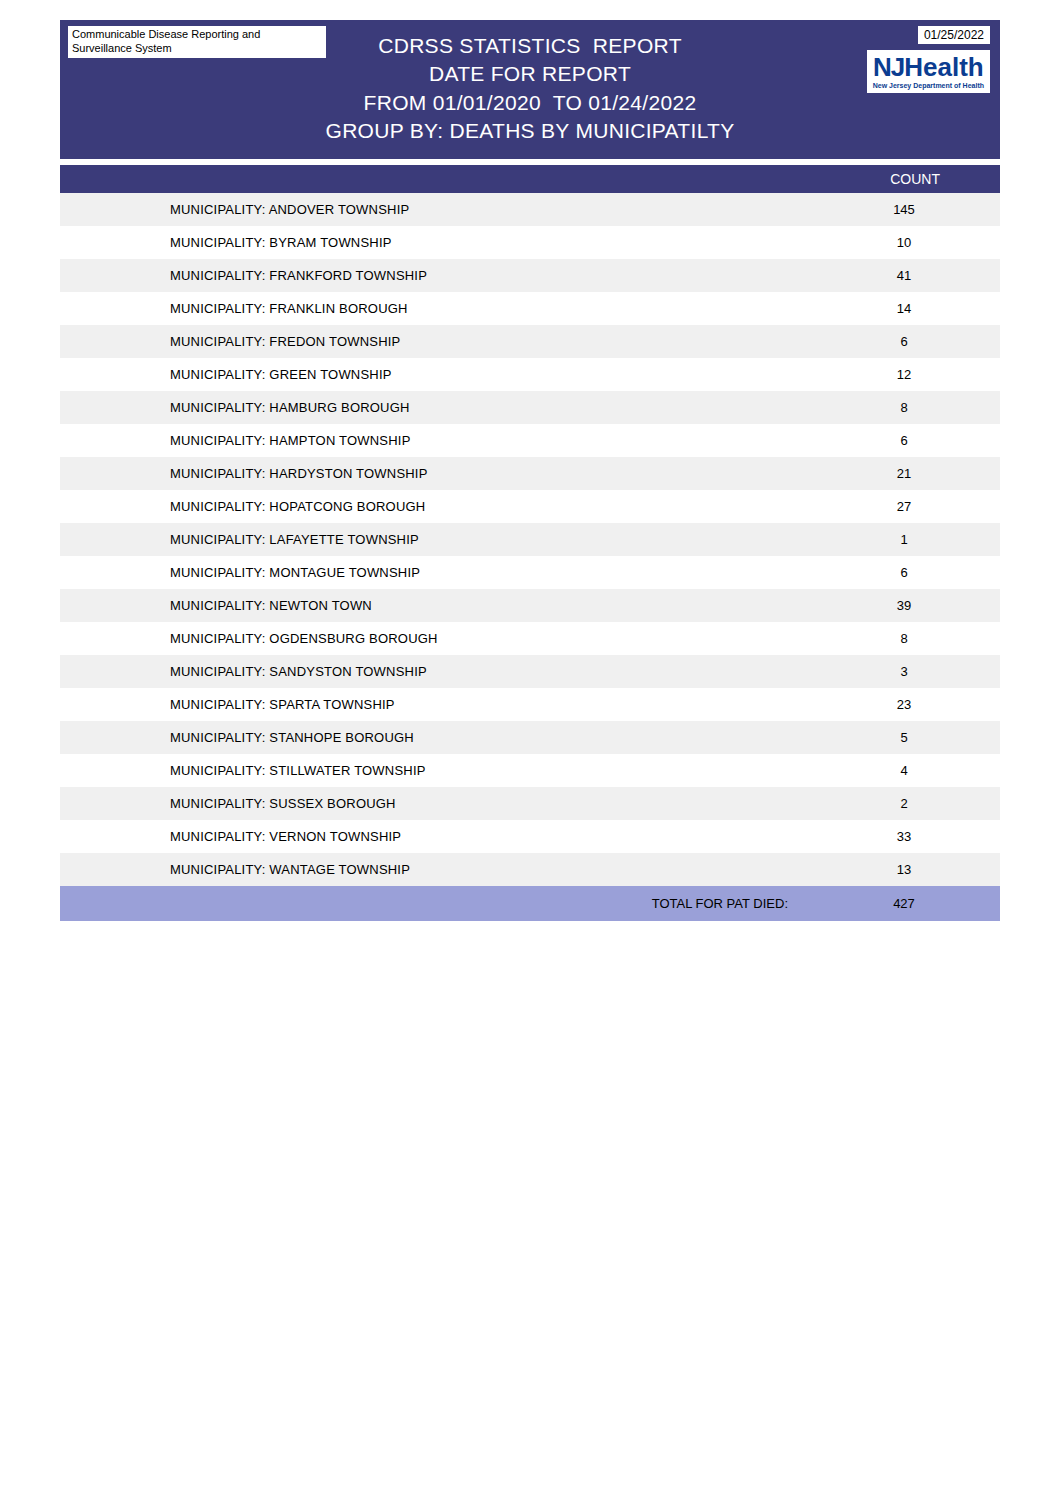Communicable Disease Reporting and Surveillance System
01/25/2022
NJ Health
New Jersey Department of Health
CDRSS STATISTICS REPORT
DATE FOR REPORT
FROM 01/01/2020 TO 01/24/2022
GROUP BY: DEATHS BY MUNICIPATILTY
| | COUNT |
| --- | --- |
| MUNICIPALITY: ANDOVER TOWNSHIP | 145 |
| MUNICIPALITY: BYRAM TOWNSHIP | 10 |
| MUNICIPALITY: FRANKFORD TOWNSHIP | 41 |
| MUNICIPALITY: FRANKLIN BOROUGH | 14 |
| MUNICIPALITY: FREDON TOWNSHIP | 6 |
| MUNICIPALITY: GREEN TOWNSHIP | 12 |
| MUNICIPALITY: HAMBURG BOROUGH | 8 |
| MUNICIPALITY: HAMPTON TOWNSHIP | 6 |
| MUNICIPALITY: HARDYSTON TOWNSHIP | 21 |
| MUNICIPALITY: HOPATCONG BOROUGH | 27 |
| MUNICIPALITY: LAFAYETTE TOWNSHIP | 1 |
| MUNICIPALITY: MONTAGUE TOWNSHIP | 6 |
| MUNICIPALITY: NEWTON TOWN | 39 |
| MUNICIPALITY: OGDENSBURG BOROUGH | 8 |
| MUNICIPALITY: SANDYSTON TOWNSHIP | 3 |
| MUNICIPALITY: SPARTA TOWNSHIP | 23 |
| MUNICIPALITY: STANHOPE BOROUGH | 5 |
| MUNICIPALITY: STILLWATER TOWNSHIP | 4 |
| MUNICIPALITY: SUSSEX BOROUGH | 2 |
| MUNICIPALITY: VERNON TOWNSHIP | 33 |
| MUNICIPALITY: WANTAGE TOWNSHIP | 13 |
| TOTAL FOR PAT DIED: | 427 |